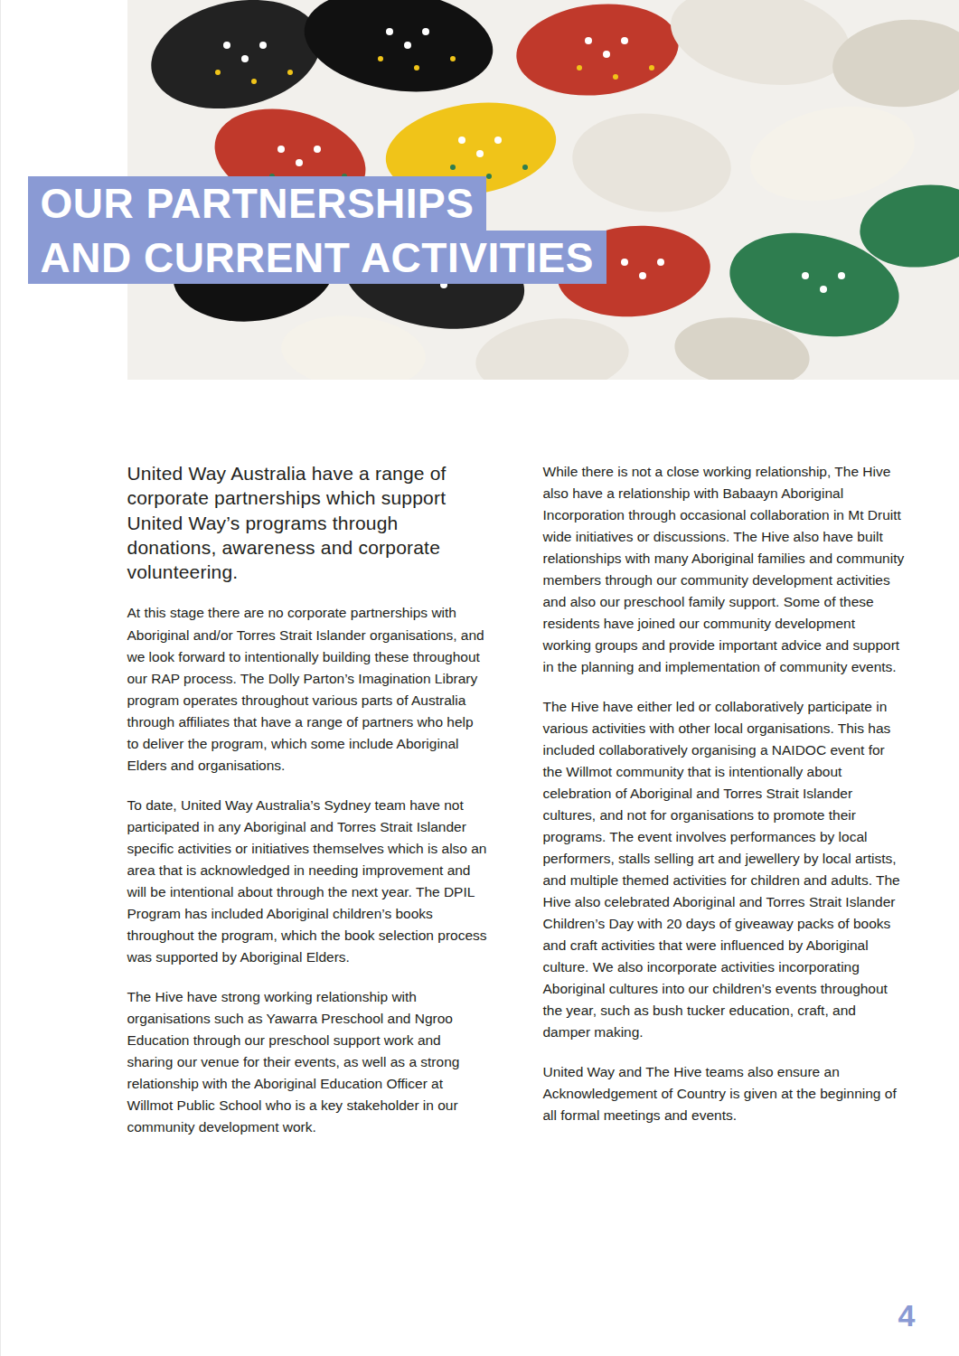OUR PARTNERSHIPS
AND CURRENT ACTIVITIES
United Way Australia have a range of corporate partnerships which support United Way’s programs through donations, awareness and corporate volunteering.
At this stage there are no corporate partnerships with Aboriginal and/or Torres Strait Islander organisations, and we look forward to intentionally building these throughout our RAP process. The Dolly Parton’s Imagination Library program operates throughout various parts of Australia through affiliates that have a range of partners who help to deliver the program, which some include Aboriginal Elders and organisations.
To date, United Way Australia’s Sydney team have not participated in any Aboriginal and Torres Strait Islander specific activities or initiatives themselves which is also an area that is acknowledged in needing improvement and will be intentional about through the next year. The DPIL Program has included Aboriginal children’s books throughout the program, which the book selection process was supported by Aboriginal Elders.
The Hive have strong working relationship with organisations such as Yawarra Preschool and Ngroo Education through our preschool support work and sharing our venue for their events, as well as a strong relationship with the Aboriginal Education Officer at Willmot Public School who is a key stakeholder in our community development work.
While there is not a close working relationship, The Hive also have a relationship with Babaayn Aboriginal Incorporation through occasional collaboration in Mt Druitt wide initiatives or discussions. The Hive also have built relationships with many Aboriginal families and community members through our community development activities and also our preschool family support. Some of these residents have joined our community development working groups and provide important advice and support in the planning and implementation of community events.
The Hive have either led or collaboratively participate in various activities with other local organisations. This has included collaboratively organising a NAIDOC event for the Willmot community that is intentionally about celebration of Aboriginal and Torres Strait Islander cultures, and not for organisations to promote their programs. The event involves performances by local performers, stalls selling art and jewellery by local artists, and multiple themed activities for children and adults. The Hive also celebrated Aboriginal and Torres Strait Islander Children’s Day with 20 days of giveaway packs of books and craft activities that were influenced by Aboriginal culture. We also incorporate activities incorporating Aboriginal cultures into our children’s events throughout the year, such as bush tucker education, craft, and damper making.
United Way and The Hive teams also ensure an Acknowledgement of Country is given at the beginning of all formal meetings and events.
4